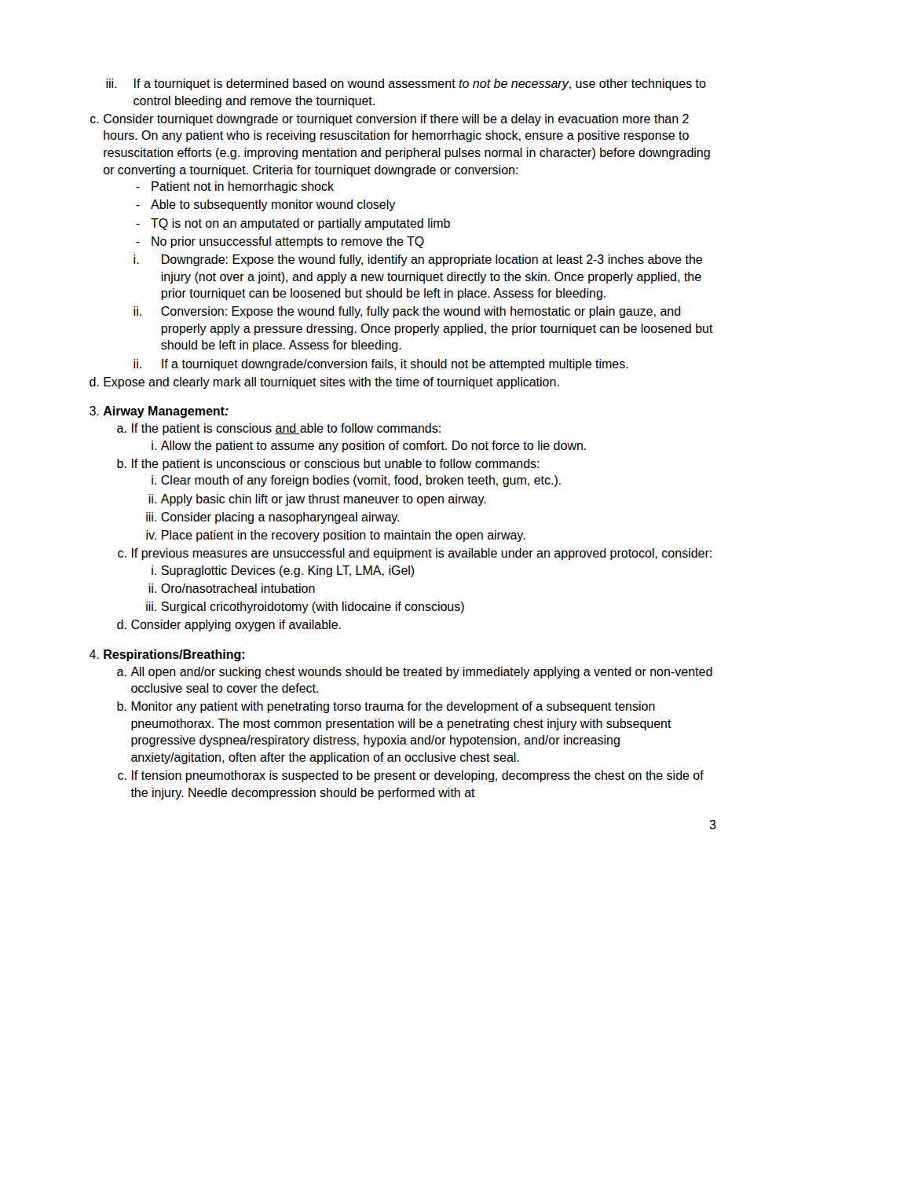iii. If a tourniquet is determined based on wound assessment to not be necessary, use other techniques to control bleeding and remove the tourniquet.
Consider tourniquet downgrade or tourniquet conversion if there will be a delay in evacuation more than 2 hours. On any patient who is receiving resuscitation for hemorrhagic shock, ensure a positive response to resuscitation efforts (e.g. improving mentation and peripheral pulses normal in character) before downgrading or converting a tourniquet. Criteria for tourniquet downgrade or conversion:
Patient not in hemorrhagic shock
Able to subsequently monitor wound closely
TQ is not on an amputated or partially amputated limb
No prior unsuccessful attempts to remove the TQ
i. Downgrade: Expose the wound fully, identify an appropriate location at least 2-3 inches above the injury (not over a joint), and apply a new tourniquet directly to the skin. Once properly applied, the prior tourniquet can be loosened but should be left in place. Assess for bleeding.
ii. Conversion: Expose the wound fully, fully pack the wound with hemostatic or plain gauze, and properly apply a pressure dressing. Once properly applied, the prior tourniquet can be loosened but should be left in place. Assess for bleeding.
ii. If a tourniquet downgrade/conversion fails, it should not be attempted multiple times.
Expose and clearly mark all tourniquet sites with the time of tourniquet application.
Airway Management:
If the patient is conscious and able to follow commands:
Allow the patient to assume any position of comfort. Do not force to lie down.
If the patient is unconscious or conscious but unable to follow commands:
Clear mouth of any foreign bodies (vomit, food, broken teeth, gum, etc.).
Apply basic chin lift or jaw thrust maneuver to open airway.
Consider placing a nasopharyngeal airway.
Place patient in the recovery position to maintain the open airway.
If previous measures are unsuccessful and equipment is available under an approved protocol, consider:
Supraglottic Devices (e.g. King LT, LMA, iGel)
Oro/nasotracheal intubation
Surgical cricothyroidotomy (with lidocaine if conscious)
Consider applying oxygen if available.
Respirations/Breathing:
All open and/or sucking chest wounds should be treated by immediately applying a vented or non-vented occlusive seal to cover the defect.
Monitor any patient with penetrating torso trauma for the development of a subsequent tension pneumothorax. The most common presentation will be a penetrating chest injury with subsequent progressive dyspnea/respiratory distress, hypoxia and/or hypotension, and/or increasing anxiety/agitation, often after the application of an occlusive chest seal.
If tension pneumothorax is suspected to be present or developing, decompress the chest on the side of the injury. Needle decompression should be performed with at
3